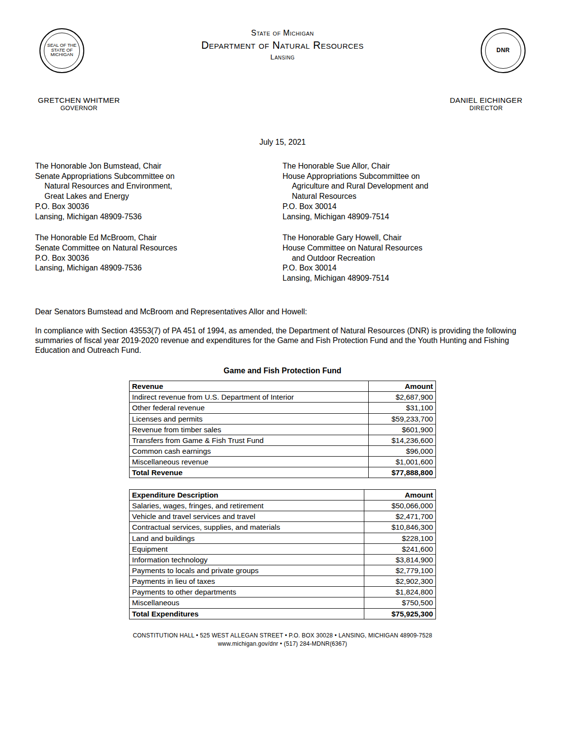SEAL OF THE STATE OF MICHIGAN
State of Michigan
Department of Natural Resources
Lansing
DNR
GRETCHEN WHITMER
GOVERNOR
DANIEL EICHINGER
DIRECTOR
July 15, 2021
| The Honorable Jon Bumstead, Chair Senate Appropriations Subcommittee on Natural Resources and Environment, Great Lakes and Energy P.O. Box 30036 Lansing, Michigan 48909-7536 | The Honorable Sue Allor, Chair House Appropriations Subcommittee on Agriculture and Rural Development and Natural Resources P.O. Box 30014 Lansing, Michigan 48909-7514 |
| The Honorable Ed McBroom, Chair Senate Committee on Natural Resources P.O. Box 30036 Lansing, Michigan 48909-7536 | The Honorable Gary Howell, Chair House Committee on Natural Resources and Outdoor Recreation P.O. Box 30014 Lansing, Michigan 48909-7514 |
Dear Senators Bumstead and McBroom and Representatives Allor and Howell:
In compliance with Section 43553(7) of PA 451 of 1994, as amended, the Department of Natural Resources (DNR) is providing the following summaries of fiscal year 2019-2020 revenue and expenditures for the Game and Fish Protection Fund and the Youth Hunting and Fishing Education and Outreach Fund.
Game and Fish Protection Fund
| Revenue | Amount |
| --- | --- |
| Indirect revenue from U.S. Department of Interior | $2,687,900 |
| Other federal revenue | $31,100 |
| Licenses and permits | $59,233,700 |
| Revenue from timber sales | $601,900 |
| Transfers from Game & Fish Trust Fund | $14,236,600 |
| Common cash earnings | $96,000 |
| Miscellaneous revenue | $1,001,600 |
| Total Revenue | $77,888,800 |
| Expenditure Description | Amount |
| --- | --- |
| Salaries, wages, fringes, and retirement | $50,066,000 |
| Vehicle and travel services and travel | $2,471,700 |
| Contractual services, supplies, and materials | $10,846,300 |
| Land and buildings | $228,100 |
| Equipment | $241,600 |
| Information technology | $3,814,900 |
| Payments to locals and private groups | $2,779,100 |
| Payments in lieu of taxes | $2,902,300 |
| Payments to other departments | $1,824,800 |
| Miscellaneous | $750,500 |
| Total Expenditures | $75,925,300 |
CONSTITUTION HALL • 525 WEST ALLEGAN STREET • P.O. BOX 30028 • LANSING, MICHIGAN 48909-7528
www.michigan.gov/dnr • (517) 284-MDNR(6367)